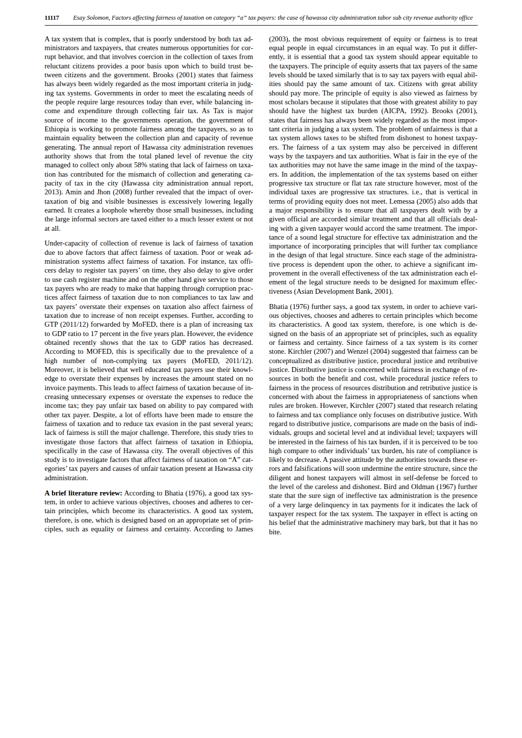11117 Esay Solomon, Factors affecting fairness of taxation on category “a” tax payers: the case of hawassa city administration tabor sub city revenue authority office
A tax system that is complex, that is poorly understood by both tax administrators and taxpayers, that creates numerous opportunities for corrupt behavior, and that involves coercion in the collection of taxes from reluctant citizens provides a poor basis upon which to build trust between citizens and the government. Brooks (2001) states that fairness has always been widely regarded as the most important criteria in judging tax systems. Governments in order to meet the escalating needs of the people require large resources today than ever, while balancing income and expenditure through collecting fair tax. As Tax is major source of income to the governments operation, the government of Ethiopia is working to promote fairness among the taxpayers, so as to maintain equality between the collection plan and capacity of revenue generating. The annual report of Hawassa city administration revenues authority shows that from the total planed level of revenue the city managed to collect only about 58% stating that lack of fairness on taxation has contributed for the mismatch of collection and generating capacity of tax in the city (Hawassa city administration annual report, 2013). Amin and Jhon (2008) further revealed that the impact of over-taxation of big and visible businesses is excessively lowering legally earned. It creates a loophole whereby those small businesses, including the large informal sectors are taxed either to a much lesser extent or not at all.
Under-capacity of collection of revenue is lack of fairness of taxation due to above factors that affect fairness of taxation. Poor or weak administration systems affect fairness of taxation. For instance, tax officers delay to register tax payers’ on time, they also delay to give order to use cash register machine and on the other hand give service to those tax payers who are ready to make that happing through corruption practices affect fairness of taxation due to non compliances to tax law and tax payers’ overstate their expenses on taxation also affect fairness of taxation due to increase of non receipt expenses. Further, according to GTP (2011/12) forwarded by MoFED, there is a plan of increasing tax to GDP ratio to 17 percent in the five years plan. However, the evidence obtained recently shows that the tax to GDP ratios has decreased. According to MOFED, this is specifically due to the prevalence of a high number of non-complying tax payers (MoFED, 2011/12). Moreover, it is believed that well educated tax payers use their knowledge to overstate their expenses by increases the amount stated on no invoice payments. This leads to affect fairness of taxation because of increasing unnecessary expenses or overstate the expenses to reduce the income tax; they pay unfair tax based on ability to pay compared with other tax payer. Despite, a lot of efforts have been made to ensure the fairness of taxation and to reduce tax evasion in the past several years; lack of fairness is still the major challenge. Therefore, this study tries to investigate those factors that affect fairness of taxation in Ethiopia, specifically in the case of Hawassa city. The overall objectives of this study is to investigate factors that affect fairness of taxation on “A” categories’ tax payers and causes of unfair taxation present at Hawassa city administration.
A brief literature review:
According to Bhatia (1976), a good tax system, in order to achieve various objectives, chooses and adheres to certain principles, which become its characteristics. A good tax system, therefore, is one, which is designed based on an appropriate set of principles, such as equality or fairness and certainty. According to James (2003), the most obvious requirement of equity or fairness is to treat equal people in equal circumstances in an equal way. To put it differently, it is essential that a good tax system should appear equitable to the taxpayers. The principle of equity asserts that tax payers of the same levels should be taxed similarly that is to say tax payers with equal abilities should pay the same amount of tax. Citizens with great ability should pay more. The principle of equity is also viewed as fairness by most scholars because it stipulates that those with greatest ability to pay should have the highest tax burden (AICPA, 1992). Brooks (2001), states that fairness has always been widely regarded as the most important criteria in judging a tax system. The problem of unfairness is that a tax system allows taxes to be shifted from dishonest to honest taxpayers. The fairness of a tax system may also be perceived in different ways by the taxpayers and tax authorities. What is fair in the eye of the tax authorities may not have the same image in the mind of the taxpayers. In addition, the implementation of the tax systems based on either progressive tax structure or flat tax rate structure however, most of the individual taxes are progressive tax structures. i.e., that is vertical in terms of providing equity does not meet. Lemessa (2005) also adds that a major responsibility is to ensure that all taxpayers dealt with by a given official are accorded similar treatment and that all officials dealing with a given taxpayer would accord the same treatment. The importance of a sound legal structure for effective tax administration and the importance of incorporating principles that will further tax compliance in the design of that legal structure. Since each stage of the administrative process is dependent upon the other, to achieve a significant improvement in the overall effectiveness of the tax administration each element of the legal structure needs to be designed for maximum effectiveness (Asian Development Bank, 2001).
Bhatia (1976) further says, a good tax system, in order to achieve various objectives, chooses and adheres to certain principles which become its characteristics. A good tax system, therefore, is one which is designed on the basis of an appropriate set of principles, such as equality or fairness and certainty. Since fairness of a tax system is its corner stone. Kirchler (2007) and Wenzel (2004) suggested that fairness can be conceptualized as distributive justice, procedural justice and retributive justice. Distributive justice is concerned with fairness in exchange of resources in both the benefit and cost, while procedural justice refers to fairness in the process of resources distribution and retributive justice is concerned with about the fairness in appropriateness of sanctions when rules are broken. However, Kirchler (2007) stated that research relating to fairness and tax compliance only focuses on distributive justice. With regard to distributive justice, comparisons are made on the basis of individuals, groups and societal level and at individual level; taxpayers will be interested in the fairness of his tax burden, if it is perceived to be too high compare to other individuals’ tax burden, his rate of compliance is likely to decrease. A passive attitude by the authorities towards these errors and falsifications will soon undermine the entire structure, since the diligent and honest taxpayers will almost in self-defense be forced to the level of the careless and dishonest. Bird and Oldman (1967) further state that the sure sign of ineffective tax administration is the presence of a very large delinquency in tax payments for it indicates the lack of taxpayer respect for the tax system. The taxpayer in effect is acting on his belief that the administrative machinery may bark, but that it has no bite.